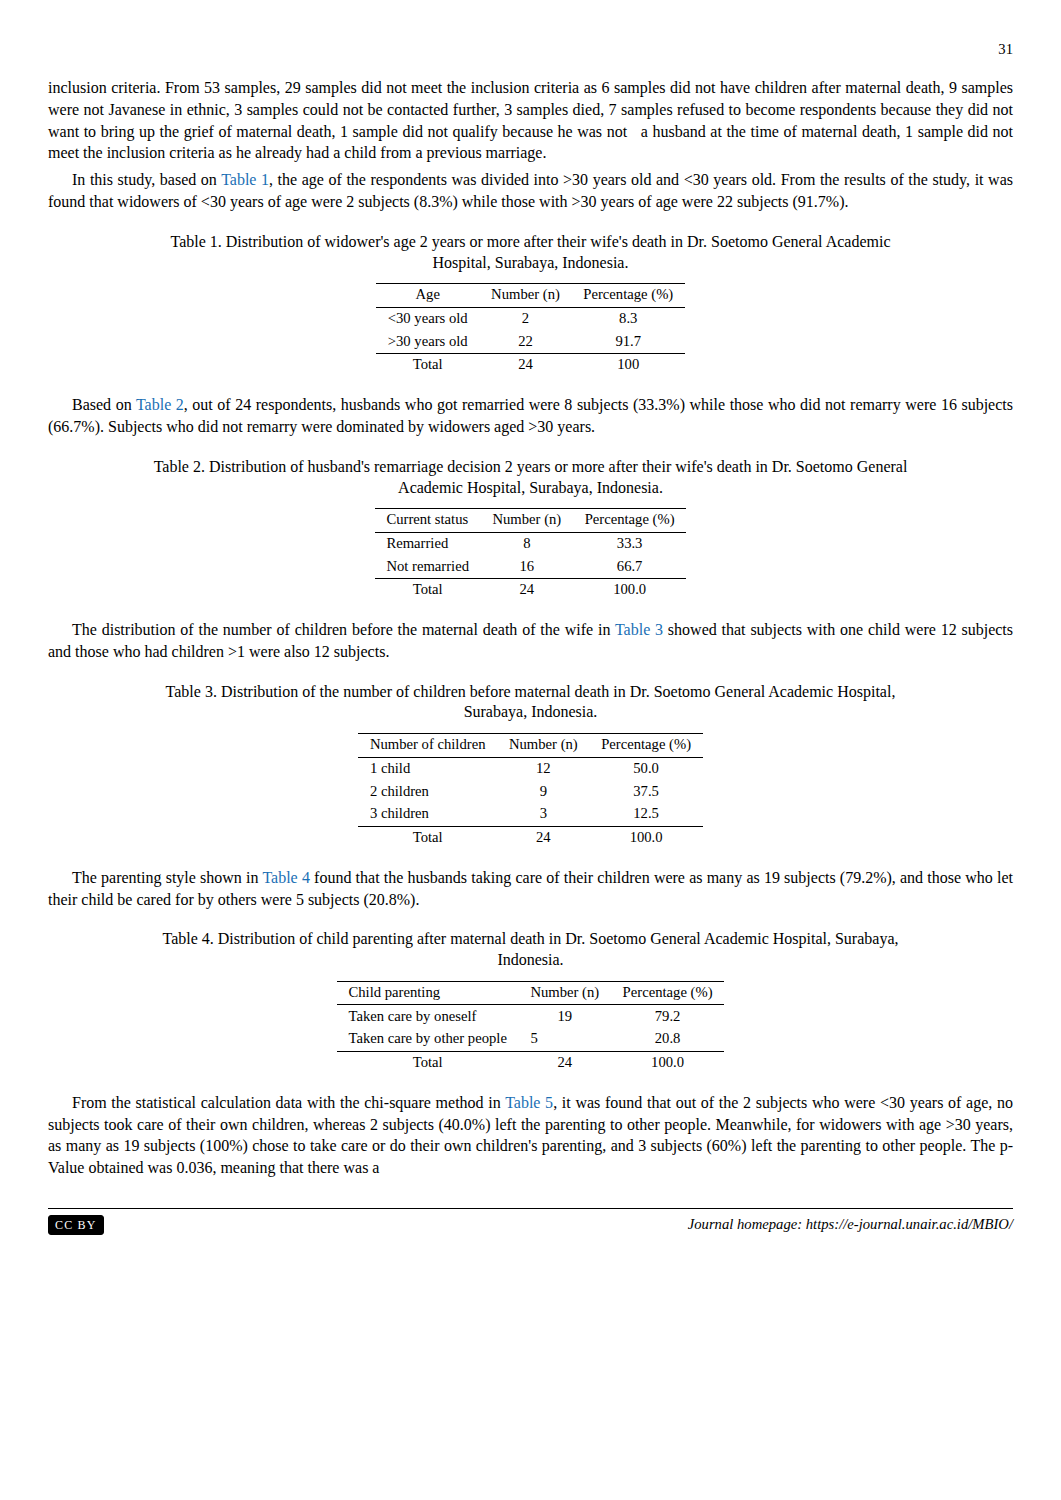31
inclusion criteria. From 53 samples, 29 samples did not meet the inclusion criteria as 6 samples did not have children after maternal death, 9 samples were not Javanese in ethnic, 3 samples could not be contacted further, 3 samples died, 7 samples refused to become respondents because they did not want to bring up the grief of maternal death, 1 sample did not qualify because he was not a husband at the time of maternal death, 1 sample did not meet the inclusion criteria as he already had a child from a previous marriage.
In this study, based on Table 1, the age of the respondents was divided into >30 years old and <30 years old. From the results of the study, it was found that widowers of <30 years of age were 2 subjects (8.3%) while those with >30 years of age were 22 subjects (91.7%).
Table 1. Distribution of widower's age 2 years or more after their wife's death in Dr. Soetomo General Academic Hospital, Surabaya, Indonesia.
| Age | Number (n) | Percentage (%) |
| --- | --- | --- |
| <30 years old | 2 | 8.3 |
| >30 years old | 22 | 91.7 |
| Total | 24 | 100 |
Based on Table 2, out of 24 respondents, husbands who got remarried were 8 subjects (33.3%) while those who did not remarry were 16 subjects (66.7%). Subjects who did not remarry were dominated by widowers aged >30 years.
Table 2. Distribution of husband's remarriage decision 2 years or more after their wife's death in Dr. Soetomo General Academic Hospital, Surabaya, Indonesia.
| Current status | Number (n) | Percentage (%) |
| --- | --- | --- |
| Remarried | 8 | 33.3 |
| Not remarried | 16 | 66.7 |
| Total | 24 | 100.0 |
The distribution of the number of children before the maternal death of the wife in Table 3 showed that subjects with one child were 12 subjects and those who had children >1 were also 12 subjects.
Table 3. Distribution of the number of children before maternal death in Dr. Soetomo General Academic Hospital, Surabaya, Indonesia.
| Number of children | Number (n) | Percentage (%) |
| --- | --- | --- |
| 1 child | 12 | 50.0 |
| 2 children | 9 | 37.5 |
| 3 children | 3 | 12.5 |
| Total | 24 | 100.0 |
The parenting style shown in Table 4 found that the husbands taking care of their children were as many as 19 subjects (79.2%), and those who let their child be cared for by others were 5 subjects (20.8%).
Table 4. Distribution of child parenting after maternal death in Dr. Soetomo General Academic Hospital, Surabaya, Indonesia.
| Child parenting | Number (n) | Percentage (%) |
| --- | --- | --- |
| Taken care by oneself | 19 | 79.2 |
| Taken care by other people | 5 | 20.8 |
| Total | 24 | 100.0 |
From the statistical calculation data with the chi-square method in Table 5, it was found that out of the 2 subjects who were <30 years of age, no subjects took care of their own children, whereas 2 subjects (40.0%) left the parenting to other people. Meanwhile, for widowers with age >30 years, as many as 19 subjects (100%) chose to take care or do their own children's parenting, and 3 subjects (60%) left the parenting to other people. The p-Value obtained was 0.036, meaning that there was a
CC BY Journal homepage: https://e-journal.unair.ac.id/MBIO/